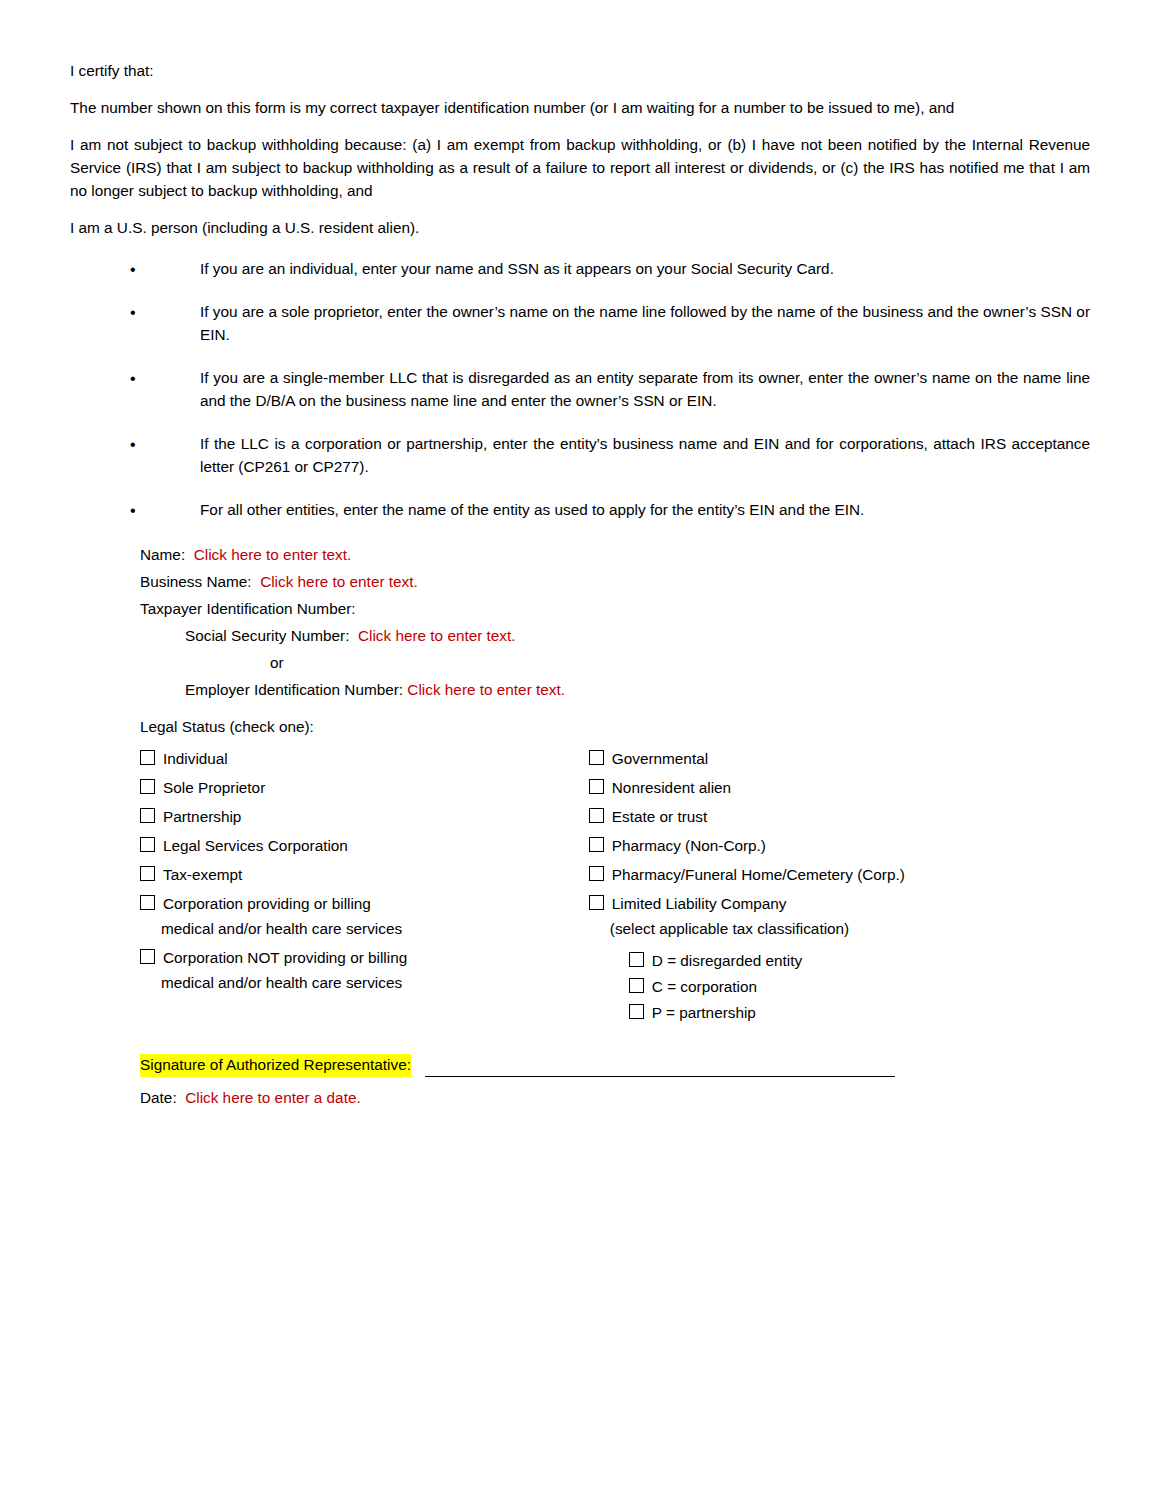I certify that:
The number shown on this form is my correct taxpayer identification number (or I am waiting for a number to be issued to me), and
I am not subject to backup withholding because: (a) I am exempt from backup withholding, or (b) I have not been notified by the Internal Revenue Service (IRS) that I am subject to backup withholding as a result of a failure to report all interest or dividends, or (c) the IRS has notified me that I am no longer subject to backup withholding, and
I am a U.S. person (including a U.S. resident alien).
If you are an individual, enter your name and SSN as it appears on your Social Security Card.
If you are a sole proprietor, enter the owner’s name on the name line followed by the name of the business and the owner’s SSN or EIN.
If you are a single-member LLC that is disregarded as an entity separate from its owner, enter the owner’s name on the name line and the D/B/A on the business name line and enter the owner’s SSN or EIN.
If the LLC is a corporation or partnership, enter the entity’s business name and EIN and for corporations, attach IRS acceptance letter (CP261 or CP277).
For all other entities, enter the name of the entity as used to apply for the entity’s EIN and the EIN.
Name: Click here to enter text.
Business Name: Click here to enter text.
Taxpayer Identification Number:
Social Security Number: Click here to enter text.
or
Employer Identification Number: Click here to enter text.
Legal Status (check one):
| Individual | Governmental |
| Sole Proprietor | Nonresident alien |
| Partnership | Estate or trust |
| Legal Services Corporation | Pharmacy (Non-Corp.) |
| Tax-exempt | Pharmacy/Funeral Home/Cemetery (Corp.) |
| Corporation providing or billing medical and/or health care services | Limited Liability Company (select applicable tax classification) |
| Corporation NOT providing or billing medical and/or health care services | D = disregarded entity C = corporation P = partnership |
Signature of Authorized Representative:
Date: Click here to enter a date.